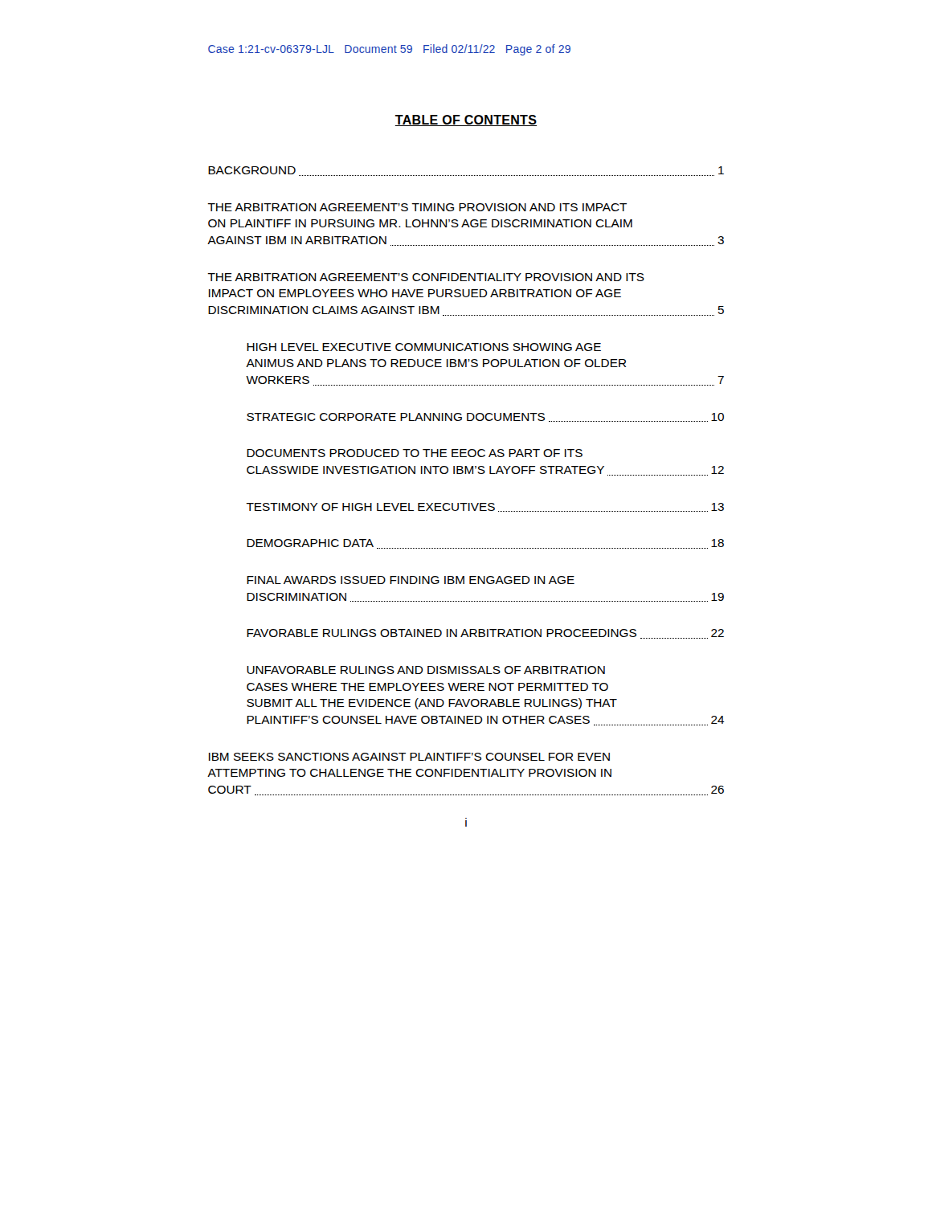Case 1:21-cv-06379-LJL Document 59 Filed 02/11/22 Page 2 of 29
TABLE OF CONTENTS
BACKGROUND 1
THE ARBITRATION AGREEMENT’S TIMING PROVISION AND ITS IMPACT
ON PLAINTIFF IN PURSUING MR. LOHNN’S AGE DISCRIMINATION CLAIM
AGAINST IBM IN ARBITRATION 3
THE ARBITRATION AGREEMENT’S CONFIDENTIALITY PROVISION AND ITS
IMPACT ON EMPLOYEES WHO HAVE PURSUED ARBITRATION OF AGE
DISCRIMINATION CLAIMS AGAINST IBM 5
HIGH LEVEL EXECUTIVE COMMUNICATIONS SHOWING AGE
ANIMUS AND PLANS TO REDUCE IBM’S POPULATION OF OLDER
WORKERS 7
STRATEGIC CORPORATE PLANNING DOCUMENTS 10
DOCUMENTS PRODUCED TO THE EEOC AS PART OF ITS
CLASSWIDE INVESTIGATION INTO IBM’S LAYOFF STRATEGY 12
TESTIMONY OF HIGH LEVEL EXECUTIVES 13
DEMOGRAPHIC DATA 18
FINAL AWARDS ISSUED FINDING IBM ENGAGED IN AGE
DISCRIMINATION 19
FAVORABLE RULINGS OBTAINED IN ARBITRATION PROCEEDINGS 22
UNFAVORABLE RULINGS AND DISMISSALS OF ARBITRATION
CASES WHERE THE EMPLOYEES WERE NOT PERMITTED TO
SUBMIT ALL THE EVIDENCE (AND FAVORABLE RULINGS) THAT
PLAINTIFF’S COUNSEL HAVE OBTAINED IN OTHER CASES 24
IBM SEEKS SANCTIONS AGAINST PLAINTIFF’S COUNSEL FOR EVEN
ATTEMPTING TO CHALLENGE THE CONFIDENTIALITY PROVISION IN
COURT 26
i